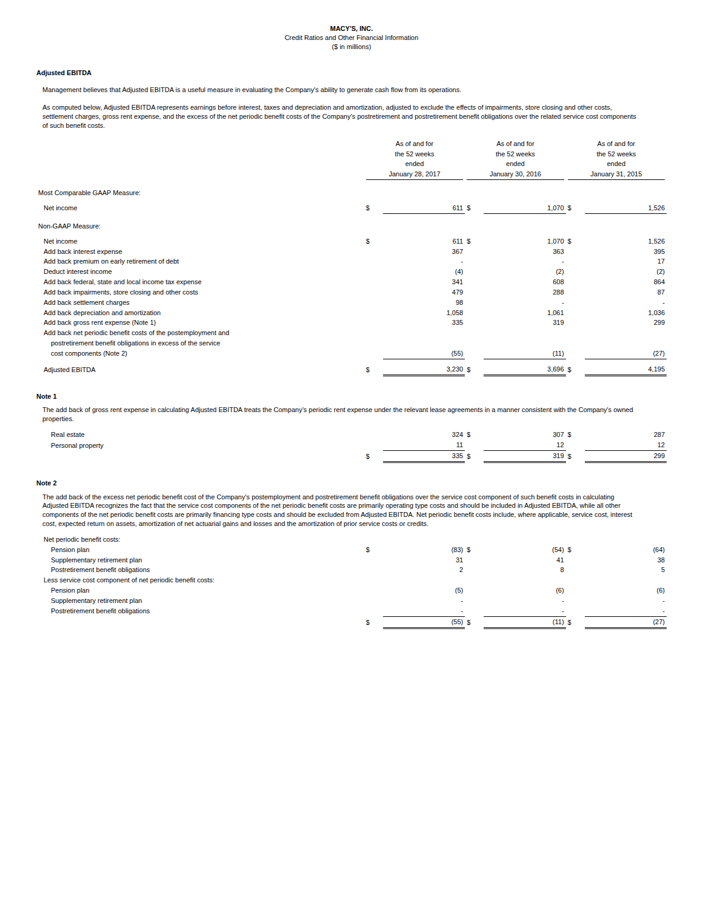MACY'S, INC.
Credit Ratios and Other Financial Information
($ in millions)
Adjusted EBITDA
Management believes that Adjusted EBITDA is a useful measure in evaluating the Company's ability to generate cash flow from its operations.
As computed below, Adjusted EBITDA represents earnings before interest, taxes and depreciation and amortization, adjusted to exclude the effects of impairments, store closing and other costs, settlement charges, gross rent expense, and the excess of the net periodic benefit costs of the Company's postretirement and postretirement benefit obligations over the related service cost components of such benefit costs.
| | As of and for | As of and for | As of and for |
| | the 52 weeks | the 52 weeks | the 52 weeks |
| | ended | ended | ended |
| | January 28, 2017 | January 30, 2016 | January 31, 2015 |
| Most Comparable GAAP Measure: | |
| Net income | $ | 611 | $ | 1,070 | $ | 1,526 |
| Non-GAAP Measure: | |
| Net income | $ | 611 | $ | 1,070 | $ | 1,526 |
| Add back interest expense | | 367 | | 363 | | 395 |
| Add back premium on early retirement of debt | | - | | - | | 17 |
| Deduct interest income | | (4) | | (2) | | (2) |
| Add back federal, state and local income tax expense | | 341 | | 608 | | 864 |
| Add back impairments, store closing and other costs | | 479 | | 288 | | 87 |
| Add back settlement charges | | 98 | | - | | - |
| Add back depreciation and amortization | | 1,058 | | 1,061 | | 1,036 |
| Add back gross rent expense (Note 1) | | 335 | | 319 | | 299 |
| Add back net periodic benefit costs of the postemployment and | |
| postretirement benefit obligations in excess of the service | |
| cost components (Note 2) | | (55) | | (11) | | (27) |
| Adjusted EBITDA | $ | 3,230 | $ | 3,696 | $ | 4,195 |
Note 1
The add back of gross rent expense in calculating Adjusted EBITDA treats the Company's periodic rent expense under the relevant lease agreements in a manner consistent with the Company's owned properties.
| Real estate | | 324 | $ | 307 | $ | 287 |
| Personal property | | 11 | | 12 | | 12 |
| | $ | 335 | $ | 319 | $ | 299 |
Note 2
The add back of the excess net periodic benefit cost of the Company's postemployment and postretirement benefit obligations over the service cost component of such benefit costs in calculating Adjusted EBITDA recognizes the fact that the service cost components of the net periodic benefit costs are primarily operating type costs and should be included in Adjusted EBITDA, while all other components of the net periodic benefit costs are primarily financing type costs and should be excluded from Adjusted EBITDA. Net periodic benefit costs include, where applicable, service cost, interest cost, expected return on assets, amortization of net actuarial gains and losses and the amortization of prior service costs or credits.
| Net periodic benefit costs: | |
| Pension plan | $ | (83) | $ | (54) | $ | (64) |
| Supplementary retirement plan | | 31 | | 41 | | 38 |
| Postretirement benefit obligations | | 2 | | 8 | | 5 |
| Less service cost component of net periodic benefit costs: | |
| Pension plan | | (5) | | (6) | | (6) |
| Supplementary retirement plan | | - | | - | | - |
| Postretirement benefit obligations | | - | | - | | - |
| | $ | (55) | $ | (11) | $ | (27) |